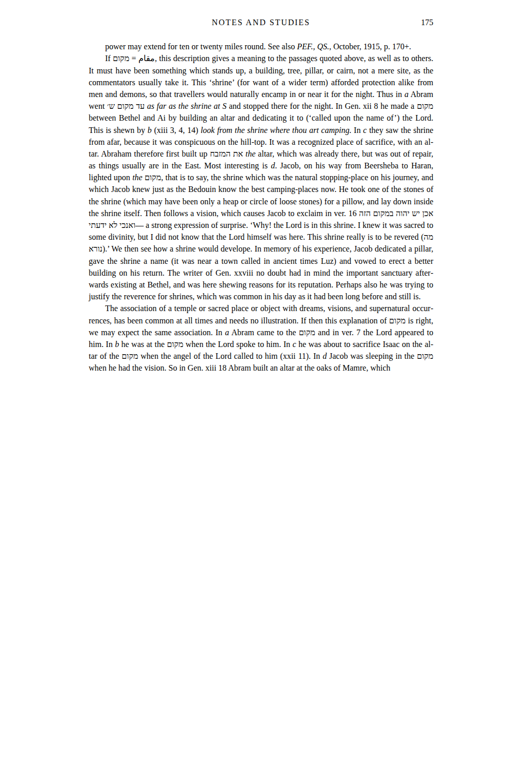Notes and Studies
175
power may extend for ten or twenty miles round. See also PEF., QS., October, 1915, p. 170+.
If מקום = مقام, this description gives a meaning to the passages quoted above, as well as to others. It must have been something which stands up, a building, tree, pillar, or cairn, not a mere site, as the commentators usually take it. This ‘shrine’ (for want of a wider term) afforded protection alike from men and demons, so that travellers would naturally encamp in or near it for the night. Thus in a Abram went עד מקום ש׳ as far as the shrine at S and stopped there for the night. In Gen. xii 8 he made a מקום between Bethel and Ai by building an altar and dedicating it to (‘called upon the name of’) the Lord. This is shewn by b (xiii 3, 4, 14) look from the shrine where thou art camping. In c they saw the shrine from afar, because it was conspicuous on the hill-top. It was a recognized place of sacrifice, with an altar. Abraham therefore first built up את המזבח the altar, which was already there, but was out of repair, as things usually are in the East. Most interesting is d. Jacob, on his way from Beersheba to Haran, lighted upon the מקום, that is to say, the shrine which was the natural stopping-place on his journey, and which Jacob knew just as the Bedouin know the best camping-places now. He took one of the stones of the shrine (which may have been only a heap or circle of loose stones) for a pillow, and lay down inside the shrine itself. Then follows a vision, which causes Jacob to exclaim in ver. 16 אכן יש יהוה במקום הזה ואנכי לא ידעתי— a strong expression of surprise. ‘Why! the Lord is in this shrine. I knew it was sacred to some divinity, but I did not know that the Lord himself was here. This shrine really is to be revered (מה נורא).’ We then see how a shrine would develope. In memory of his experience, Jacob dedicated a pillar, gave the shrine a name (it was near a town called in ancient times Luz) and vowed to erect a better building on his return. The writer of Gen. xxviii no doubt had in mind the important sanctuary afterwards existing at Bethel, and was here shewing reasons for its reputation. Perhaps also he was trying to justify the reverence for shrines, which was common in his day as it had been long before and still is.
The association of a temple or sacred place or object with dreams, visions, and supernatural occurrences, has been common at all times and needs no illustration. If then this explanation of מקום is right, we may expect the same association. In a Abram came to the מקום and in ver. 7 the Lord appeared to him. In b he was at the מקום when the Lord spoke to him. In c he was about to sacrifice Isaac on the altar of the מקום when the angel of the Lord called to him (xxii 11). In d Jacob was sleeping in the מקום when he had the vision. So in Gen. xiii 18 Abram built an altar at the oaks of Mamre, which